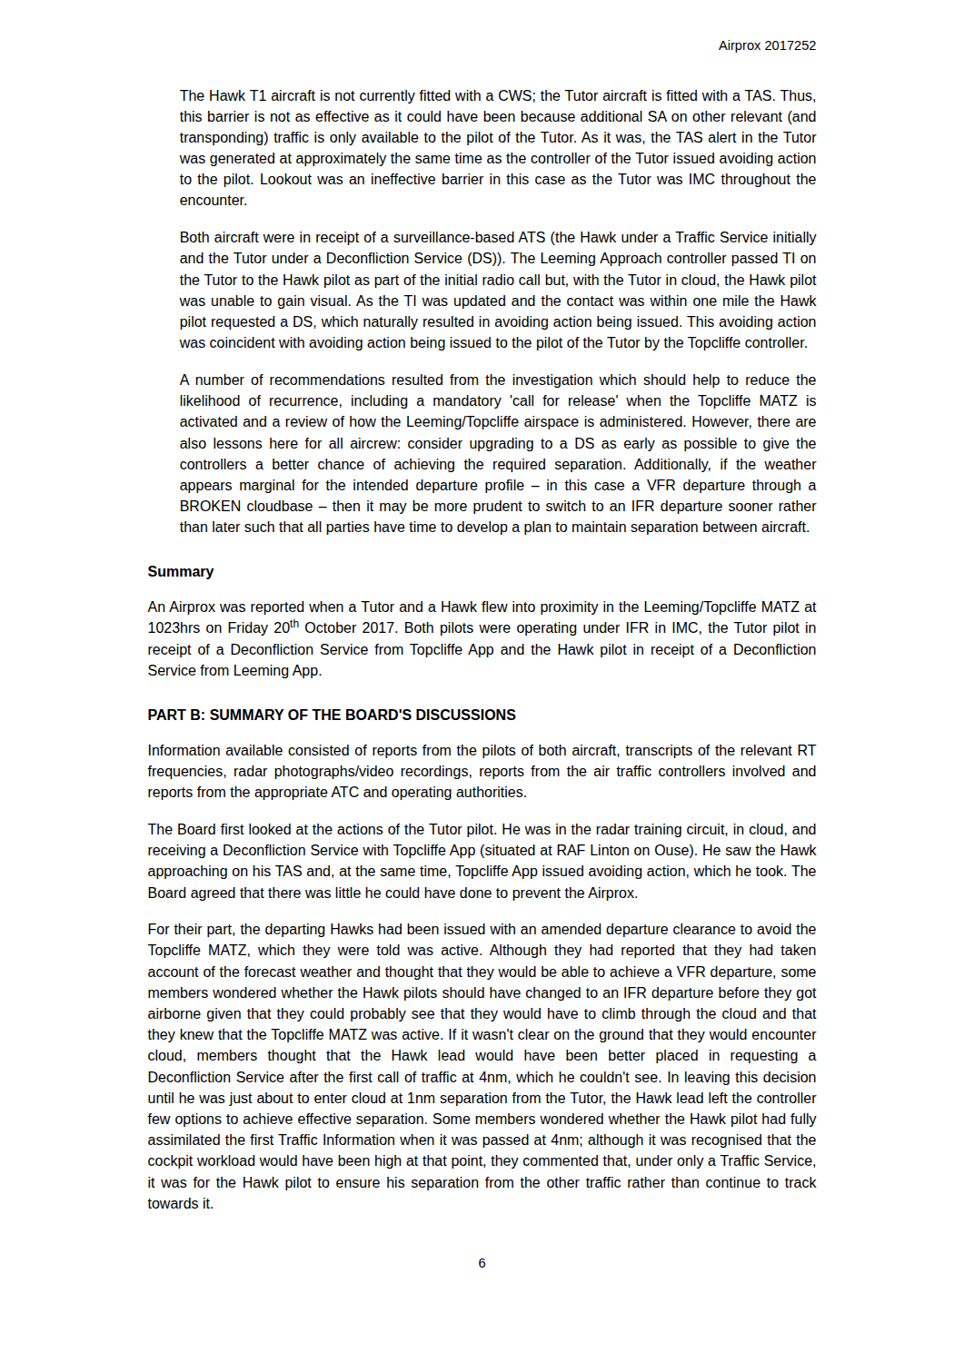Airprox 2017252
The Hawk T1 aircraft is not currently fitted with a CWS; the Tutor aircraft is fitted with a TAS. Thus, this barrier is not as effective as it could have been because additional SA on other relevant (and transponding) traffic is only available to the pilot of the Tutor. As it was, the TAS alert in the Tutor was generated at approximately the same time as the controller of the Tutor issued avoiding action to the pilot. Lookout was an ineffective barrier in this case as the Tutor was IMC throughout the encounter.
Both aircraft were in receipt of a surveillance-based ATS (the Hawk under a Traffic Service initially and the Tutor under a Deconfliction Service (DS)). The Leeming Approach controller passed TI on the Tutor to the Hawk pilot as part of the initial radio call but, with the Tutor in cloud, the Hawk pilot was unable to gain visual. As the TI was updated and the contact was within one mile the Hawk pilot requested a DS, which naturally resulted in avoiding action being issued. This avoiding action was coincident with avoiding action being issued to the pilot of the Tutor by the Topcliffe controller.
A number of recommendations resulted from the investigation which should help to reduce the likelihood of recurrence, including a mandatory 'call for release' when the Topcliffe MATZ is activated and a review of how the Leeming/Topcliffe airspace is administered. However, there are also lessons here for all aircrew: consider upgrading to a DS as early as possible to give the controllers a better chance of achieving the required separation. Additionally, if the weather appears marginal for the intended departure profile – in this case a VFR departure through a BROKEN cloudbase – then it may be more prudent to switch to an IFR departure sooner rather than later such that all parties have time to develop a plan to maintain separation between aircraft.
Summary
An Airprox was reported when a Tutor and a Hawk flew into proximity in the Leeming/Topcliffe MATZ at 1023hrs on Friday 20th October 2017. Both pilots were operating under IFR in IMC, the Tutor pilot in receipt of a Deconfliction Service from Topcliffe App and the Hawk pilot in receipt of a Deconfliction Service from Leeming App.
PART B: SUMMARY OF THE BOARD'S DISCUSSIONS
Information available consisted of reports from the pilots of both aircraft, transcripts of the relevant RT frequencies, radar photographs/video recordings, reports from the air traffic controllers involved and reports from the appropriate ATC and operating authorities.
The Board first looked at the actions of the Tutor pilot. He was in the radar training circuit, in cloud, and receiving a Deconfliction Service with Topcliffe App (situated at RAF Linton on Ouse). He saw the Hawk approaching on his TAS and, at the same time, Topcliffe App issued avoiding action, which he took. The Board agreed that there was little he could have done to prevent the Airprox.
For their part, the departing Hawks had been issued with an amended departure clearance to avoid the Topcliffe MATZ, which they were told was active. Although they had reported that they had taken account of the forecast weather and thought that they would be able to achieve a VFR departure, some members wondered whether the Hawk pilots should have changed to an IFR departure before they got airborne given that they could probably see that they would have to climb through the cloud and that they knew that the Topcliffe MATZ was active. If it wasn't clear on the ground that they would encounter cloud, members thought that the Hawk lead would have been better placed in requesting a Deconfliction Service after the first call of traffic at 4nm, which he couldn't see. In leaving this decision until he was just about to enter cloud at 1nm separation from the Tutor, the Hawk lead left the controller few options to achieve effective separation. Some members wondered whether the Hawk pilot had fully assimilated the first Traffic Information when it was passed at 4nm; although it was recognised that the cockpit workload would have been high at that point, they commented that, under only a Traffic Service, it was for the Hawk pilot to ensure his separation from the other traffic rather than continue to track towards it.
6